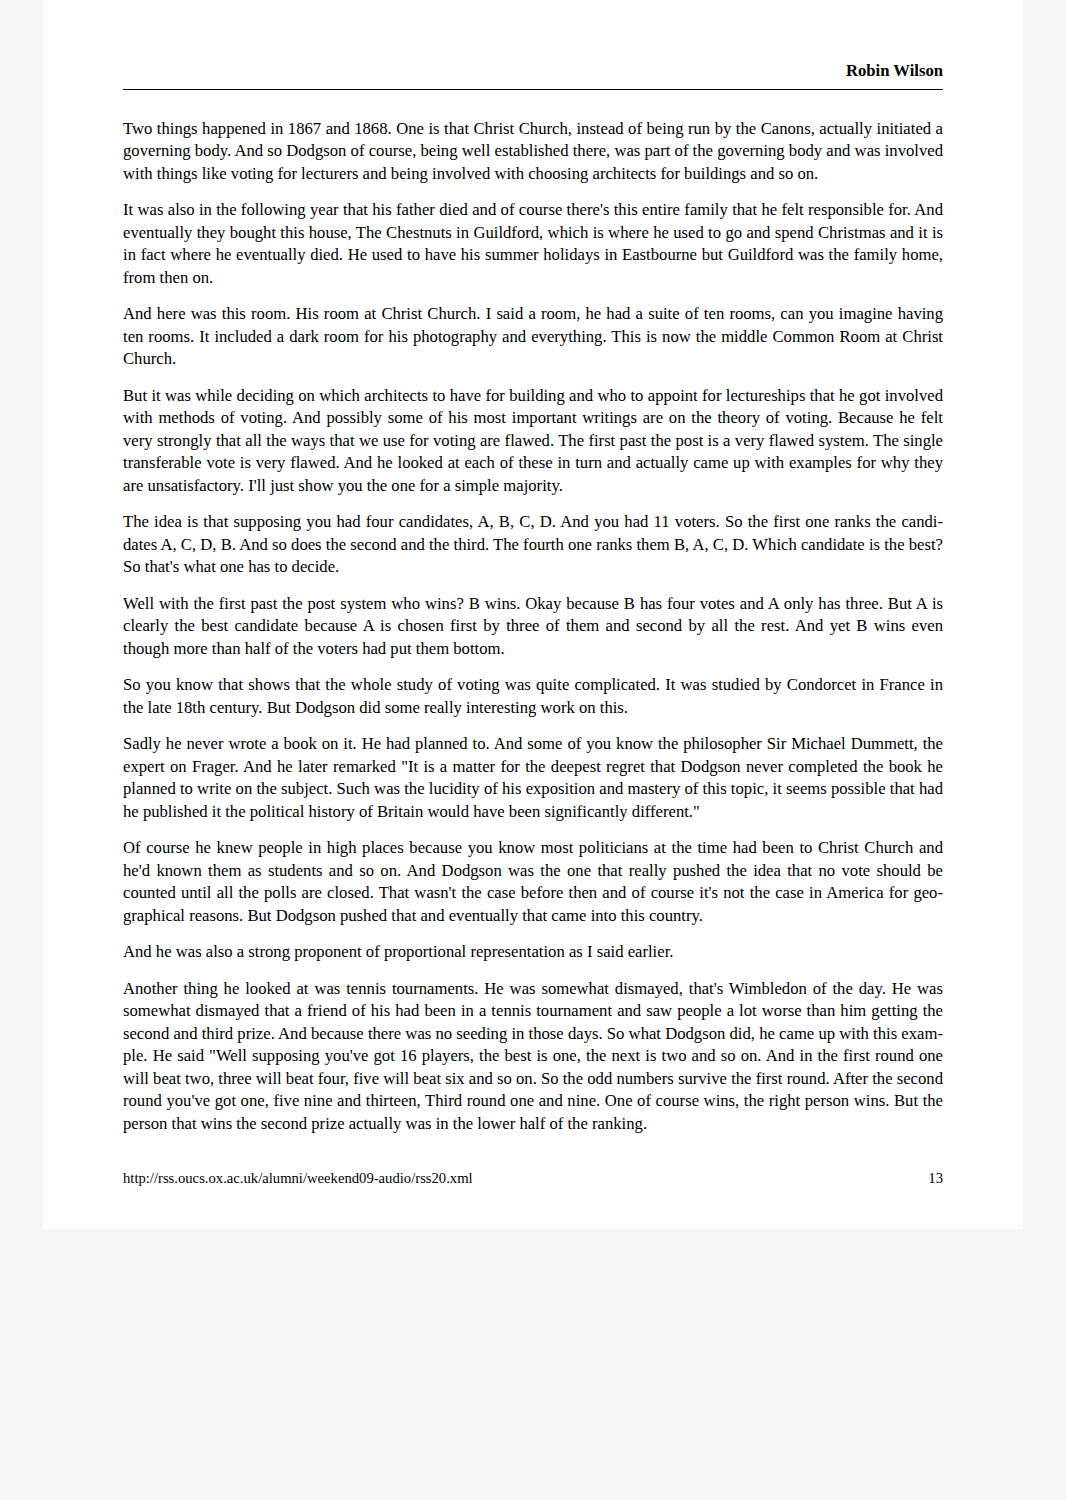Robin Wilson
Two things happened in 1867 and 1868. One is that Christ Church, instead of being run by the Canons, actually initiated a governing body. And so Dodgson of course, being well established there, was part of the governing body and was involved with things like voting for lecturers and being involved with choosing architects for buildings and so on.
It was also in the following year that his father died and of course there's this entire family that he felt responsible for. And eventually they bought this house, The Chestnuts in Guildford, which is where he used to go and spend Christmas and it is in fact where he eventually died. He used to have his summer holidays in Eastbourne but Guildford was the family home, from then on.
And here was this room. His room at Christ Church. I said a room, he had a suite of ten rooms, can you imagine having ten rooms. It included a dark room for his photography and everything. This is now the middle Common Room at Christ Church.
But it was while deciding on which architects to have for building and who to appoint for lectureships that he got involved with methods of voting. And possibly some of his most important writings are on the theory of voting. Because he felt very strongly that all the ways that we use for voting are flawed. The first past the post is a very flawed system. The single transferable vote is very flawed. And he looked at each of these in turn and actually came up with examples for why they are unsatisfactory. I'll just show you the one for a simple majority.
The idea is that supposing you had four candidates, A, B, C, D. And you had 11 voters. So the first one ranks the candidates A, C, D, B. And so does the second and the third. The fourth one ranks them B, A, C, D. Which candidate is the best? So that's what one has to decide.
Well with the first past the post system who wins? B wins. Okay because B has four votes and A only has three. But A is clearly the best candidate because A is chosen first by three of them and second by all the rest. And yet B wins even though more than half of the voters had put them bottom.
So you know that shows that the whole study of voting was quite complicated. It was studied by Condorcet in France in the late 18th century. But Dodgson did some really interesting work on this.
Sadly he never wrote a book on it. He had planned to. And some of you know the philosopher Sir Michael Dummett, the expert on Frager. And he later remarked "It is a matter for the deepest regret that Dodgson never completed the book he planned to write on the subject. Such was the lucidity of his exposition and mastery of this topic, it seems possible that had he published it the political history of Britain would have been significantly different."
Of course he knew people in high places because you know most politicians at the time had been to Christ Church and he'd known them as students and so on. And Dodgson was the one that really pushed the idea that no vote should be counted until all the polls are closed. That wasn't the case before then and of course it's not the case in America for geographical reasons. But Dodgson pushed that and eventually that came into this country.
And he was also a strong proponent of proportional representation as I said earlier.
Another thing he looked at was tennis tournaments. He was somewhat dismayed, that's Wimbledon of the day. He was somewhat dismayed that a friend of his had been in a tennis tournament and saw people a lot worse than him getting the second and third prize. And because there was no seeding in those days. So what Dodgson did, he came up with this example. He said "Well supposing you've got 16 players, the best is one, the next is two and so on. And in the first round one will beat two, three will beat four, five will beat six and so on. So the odd numbers survive the first round. After the second round you've got one, five nine and thirteen, Third round one and nine. One of course wins, the right person wins. But the person that wins the second prize actually was in the lower half of the ranking.
http://rss.oucs.ox.ac.uk/alumni/weekend09-audio/rss20.xml 13